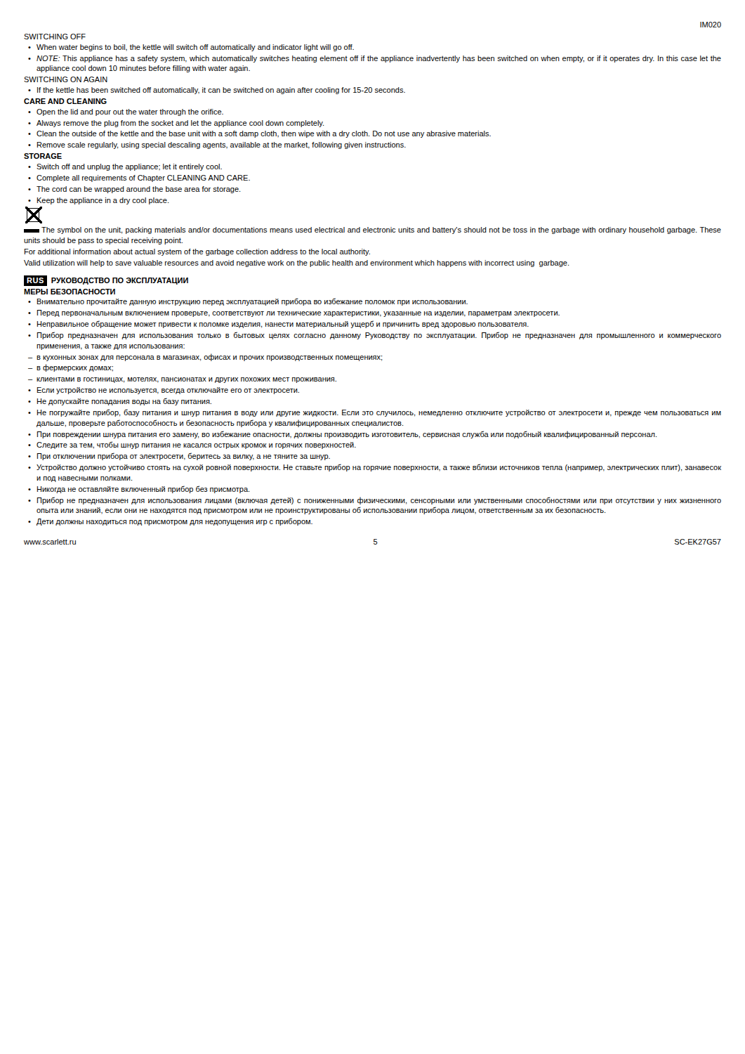IM020
SWITCHING OFF
When water begins to boil, the kettle will switch off automatically and indicator light will go off.
NOTE: This appliance has a safety system, which automatically switches heating element off if the appliance inadvertently has been switched on when empty, or if it operates dry. In this case let the appliance cool down 10 minutes before filling with water again.
SWITCHING ON AGAIN
If the kettle has been switched off automatically, it can be switched on again after cooling for 15-20 seconds.
CARE AND CLEANING
Open the lid and pour out the water through the orifice.
Always remove the plug from the socket and let the appliance cool down completely.
Clean the outside of the kettle and the base unit with a soft damp cloth, then wipe with a dry cloth. Do not use any abrasive materials.
Remove scale regularly, using special descaling agents, available at the market, following given instructions.
STORAGE
Switch off and unplug the appliance; let it entirely cool.
Complete all requirements of Chapter CLEANING AND CARE.
The cord can be wrapped around the base area for storage.
Keep the appliance in a dry cool place.
The symbol on the unit, packing materials and/or documentations means used electrical and electronic units and battery's should not be toss in the garbage with ordinary household garbage. These units should be pass to special receiving point.
For additional information about actual system of the garbage collection address to the local authority.
Valid utilization will help to save valuable resources and avoid negative work on the public health and environment which happens with incorrect using garbage.
RUSРУКОВОДСТВО ПО ЭКСПЛУАТАЦИИ
МЕРЫ БЕЗОПАСНОСТИ
Внимательно прочитайте данную инструкцию перед эксплуатацией прибора во избежание поломок при использовании.
Перед первоначальным включением проверьте, соответствуют ли технические характеристики, указанные на изделии, параметрам электросети.
Неправильное обращение может привести к поломке изделия, нанести материальный ущерб и причинить вред здоровью пользователя.
Прибор предназначен для использования только в бытовых целях согласно данному Руководству по эксплуатации. Прибор не предназначен для промышленного и коммерческого применения, а также для использования:
в кухонных зонах для персонала в магазинах, офисах и прочих производственных помещениях;
в фермерских домах;
клиентами в гостиницах, мотелях, пансионатах и других похожих мест проживания.
Если устройство не используется, всегда отключайте его от электросети.
Не допускайте попадания воды на базу питания.
Не погружайте прибор, базу питания и шнур питания в воду или другие жидкости. Если это случилось, немедленно отключите устройство от электросети и, прежде чем пользоваться им дальше, проверьте работоспособность и безопасность прибора у квалифицированных специалистов.
При повреждении шнура питания его замену, во избежание опасности, должны производить изготовитель, сервисная служба или подобный квалифицированный персонал.
Следите за тем, чтобы шнур питания не касался острых кромок и горячих поверхностей.
При отключении прибора от электросети, беритесь за вилку, а не тяните за шнур.
Устройство должно устойчиво стоять на сухой ровной поверхности. Не ставьте прибор на горячие поверхности, а также вблизи источников тепла (например, электрических плит), занавесок и под навесными полками.
Никогда не оставляйте включенный прибор без присмотра.
Прибор не предназначен для использования лицами (включая детей) с пониженными физическими, сенсорными или умственными способностями или при отсутствии у них жизненного опыта или знаний, если они не находятся под присмотром или не проинструктированы об использовании прибора лицом, ответственным за их безопасность.
Дети должны находиться под присмотром для недопущения игр с прибором.
www.scarlett.ru
5
SC-EK27G57